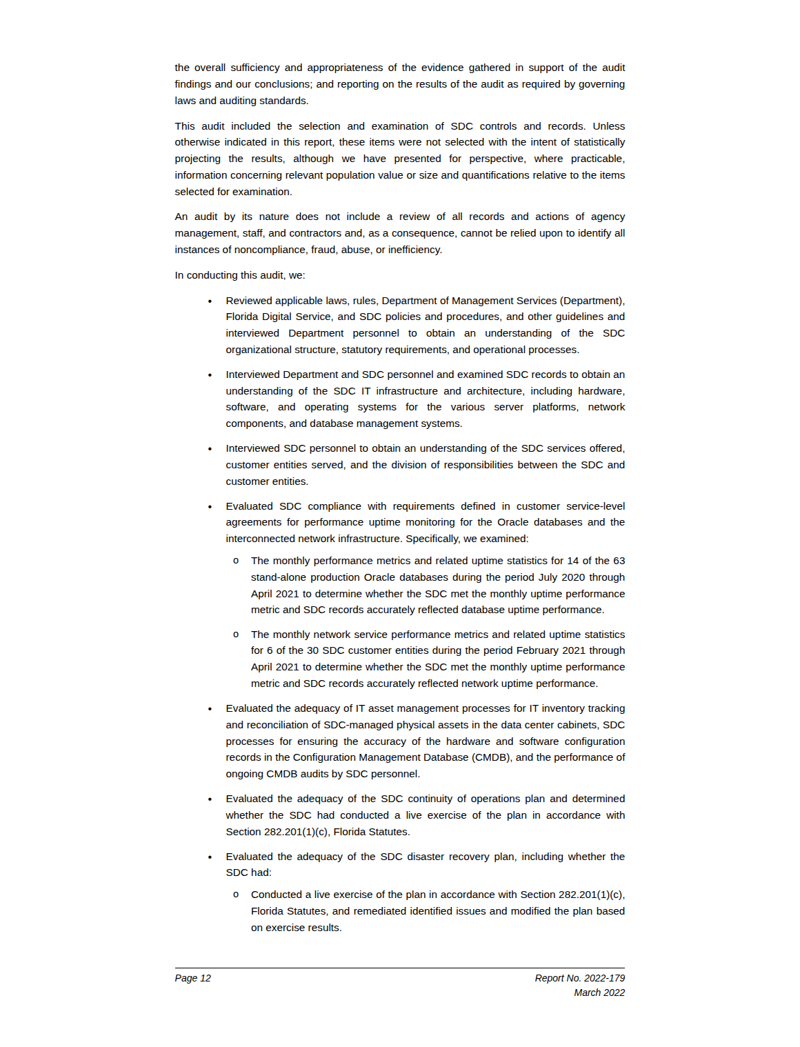the overall sufficiency and appropriateness of the evidence gathered in support of the audit findings and our conclusions; and reporting on the results of the audit as required by governing laws and auditing standards.
This audit included the selection and examination of SDC controls and records. Unless otherwise indicated in this report, these items were not selected with the intent of statistically projecting the results, although we have presented for perspective, where practicable, information concerning relevant population value or size and quantifications relative to the items selected for examination.
An audit by its nature does not include a review of all records and actions of agency management, staff, and contractors and, as a consequence, cannot be relied upon to identify all instances of noncompliance, fraud, abuse, or inefficiency.
In conducting this audit, we:
Reviewed applicable laws, rules, Department of Management Services (Department), Florida Digital Service, and SDC policies and procedures, and other guidelines and interviewed Department personnel to obtain an understanding of the SDC organizational structure, statutory requirements, and operational processes.
Interviewed Department and SDC personnel and examined SDC records to obtain an understanding of the SDC IT infrastructure and architecture, including hardware, software, and operating systems for the various server platforms, network components, and database management systems.
Interviewed SDC personnel to obtain an understanding of the SDC services offered, customer entities served, and the division of responsibilities between the SDC and customer entities.
Evaluated SDC compliance with requirements defined in customer service-level agreements for performance uptime monitoring for the Oracle databases and the interconnected network infrastructure. Specifically, we examined:
The monthly performance metrics and related uptime statistics for 14 of the 63 stand-alone production Oracle databases during the period July 2020 through April 2021 to determine whether the SDC met the monthly uptime performance metric and SDC records accurately reflected database uptime performance.
The monthly network service performance metrics and related uptime statistics for 6 of the 30 SDC customer entities during the period February 2021 through April 2021 to determine whether the SDC met the monthly uptime performance metric and SDC records accurately reflected network uptime performance.
Evaluated the adequacy of IT asset management processes for IT inventory tracking and reconciliation of SDC-managed physical assets in the data center cabinets, SDC processes for ensuring the accuracy of the hardware and software configuration records in the Configuration Management Database (CMDB), and the performance of ongoing CMDB audits by SDC personnel.
Evaluated the adequacy of the SDC continuity of operations plan and determined whether the SDC had conducted a live exercise of the plan in accordance with Section 282.201(1)(c), Florida Statutes.
Evaluated the adequacy of the SDC disaster recovery plan, including whether the SDC had:
Conducted a live exercise of the plan in accordance with Section 282.201(1)(c), Florida Statutes, and remediated identified issues and modified the plan based on exercise results.
Page 12
Report No. 2022-179 March 2022